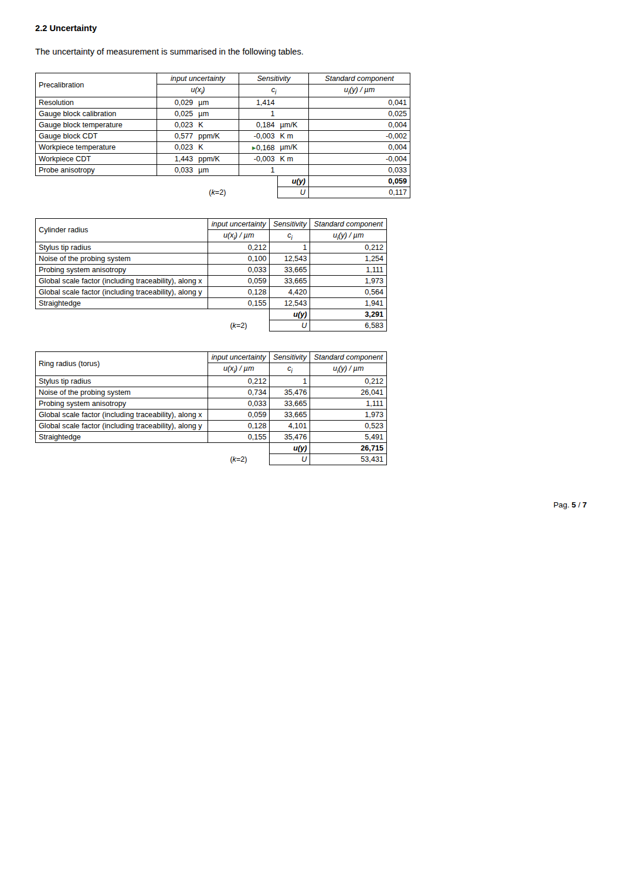2.2 Uncertainty
The uncertainty of measurement is summarised in the following tables.
| Precalibration | input uncertainty | Sensitivity | Standard component |
| --- | --- | --- | --- |
| u ( x i ) | c i | u i ( y ) / µm |
| Resolution | 0,029 | µm | 1,414 | | 0,041 |
| Gauge block calibration | 0,025 | µm | 1 | | 0,025 |
| Gauge block temperature | 0,023 | K | 0,184 | µm/K | 0,004 |
| Gauge block CDT | 0,577 | ppm/K | -0,003 | K m | -0,002 |
| Workpiece temperature | 0,023 | K | ▸ 0,168 | µm/K | 0,004 |
| Workpiece CDT | 1,443 | ppm/K | -0,003 | K m | -0,004 |
| Probe anisotropy | 0,033 | µm | 1 | | 0,033 |
| | | | | u ( y ) | 0,059 |
| | | ( k =2) | | U | 0,117 |
| Cylinder radius | input uncertainty | Sensitivity | Standard component |
| --- | --- | --- | --- |
| u ( x i ) / µm | c i | u i ( y ) / µm |
| Stylus tip radius | 0,212 | 1 | 0,212 |
| Noise of the probing system | 0,100 | 12,543 | 1,254 |
| Probing system anisotropy | 0,033 | 33,665 | 1,111 |
| Global scale factor (including traceability), along x | 0,059 | 33,665 | 1,973 |
| Global scale factor (including traceability), along y | 0,128 | 4,420 | 0,564 |
| Straightedge | 0,155 | 12,543 | 1,941 |
| | | u ( y ) | 3,291 |
| | ( k =2) | U | 6,583 |
| Ring radius (torus) | input uncertainty | Sensitivity | Standard component |
| --- | --- | --- | --- |
| u ( x i ) / µm | c i | u i ( y ) / µm |
| Stylus tip radius | 0,212 | 1 | 0,212 |
| Noise of the probing system | 0,734 | 35,476 | 26,041 |
| Probing system anisotropy | 0,033 | 33,665 | 1,111 |
| Global scale factor (including traceability), along x | 0,059 | 33,665 | 1,973 |
| Global scale factor (including traceability), along y | 0,128 | 4,101 | 0,523 |
| Straightedge | 0,155 | 35,476 | 5,491 |
| | | u ( y ) | 26,715 |
| | ( k =2) | U | 53,431 |
Pag. 5 / 7